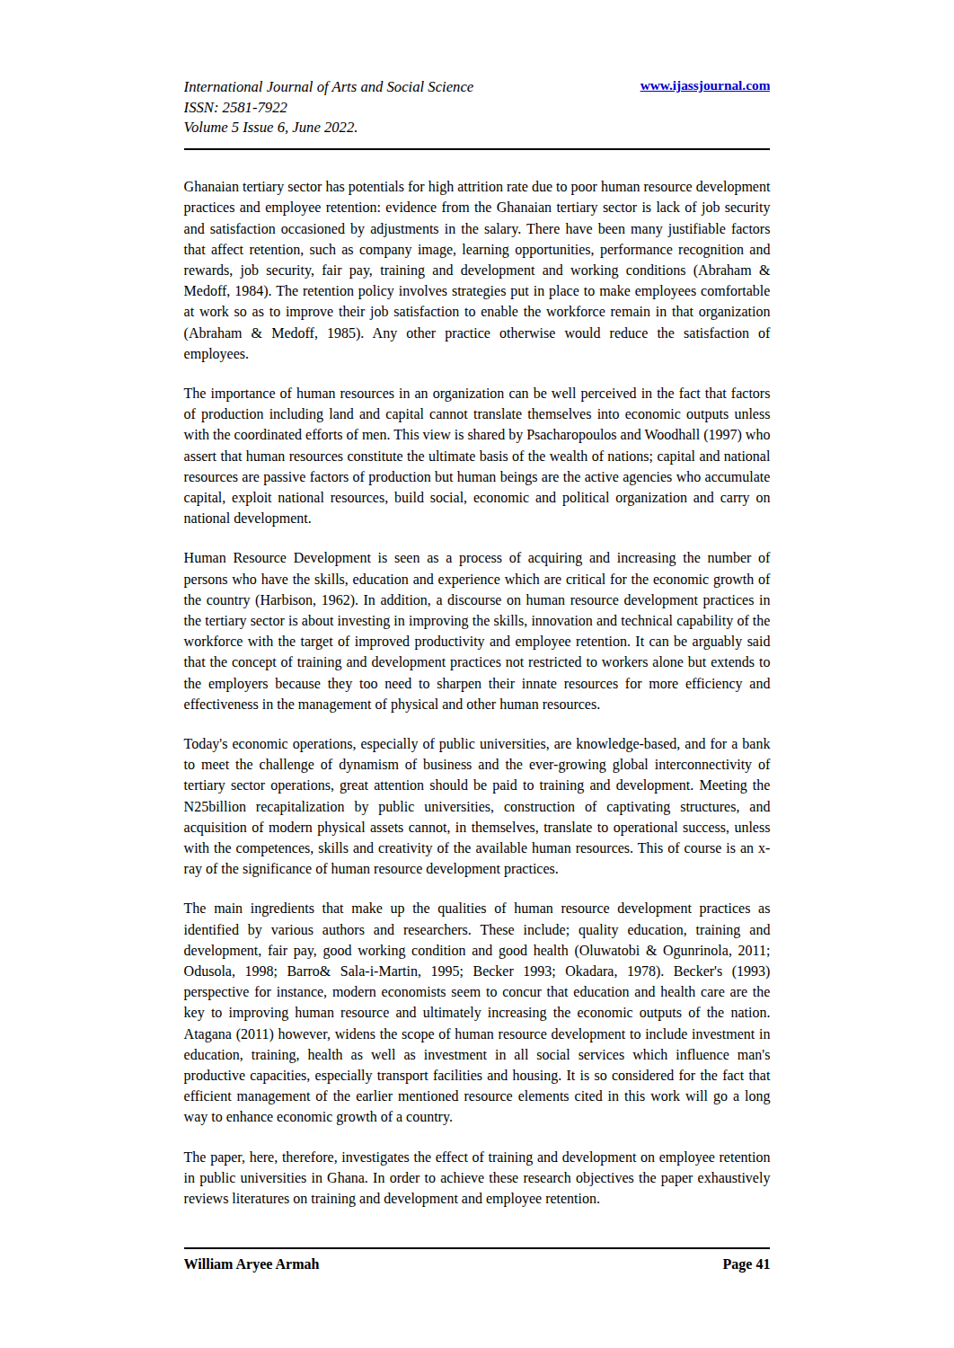International Journal of Arts and Social Science
ISSN: 2581-7922
Volume 5 Issue 6, June 2022.
www.ijassjournal.com
Ghanaian tertiary sector has potentials for high attrition rate due to poor human resource development practices and employee retention: evidence from the Ghanaian tertiary sector is lack of job security and satisfaction occasioned by adjustments in the salary. There have been many justifiable factors that affect retention, such as company image, learning opportunities, performance recognition and rewards, job security, fair pay, training and development and working conditions (Abraham & Medoff, 1984). The retention policy involves strategies put in place to make employees comfortable at work so as to improve their job satisfaction to enable the workforce remain in that organization (Abraham & Medoff, 1985). Any other practice otherwise would reduce the satisfaction of employees.
The importance of human resources in an organization can be well perceived in the fact that factors of production including land and capital cannot translate themselves into economic outputs unless with the coordinated efforts of men. This view is shared by Psacharopoulos and Woodhall (1997) who assert that human resources constitute the ultimate basis of the wealth of nations; capital and national resources are passive factors of production but human beings are the active agencies who accumulate capital, exploit national resources, build social, economic and political organization and carry on national development.
Human Resource Development is seen as a process of acquiring and increasing the number of persons who have the skills, education and experience which are critical for the economic growth of the country (Harbison, 1962). In addition, a discourse on human resource development practices in the tertiary sector is about investing in improving the skills, innovation and technical capability of the workforce with the target of improved productivity and employee retention. It can be arguably said that the concept of training and development practices not restricted to workers alone but extends to the employers because they too need to sharpen their innate resources for more efficiency and effectiveness in the management of physical and other human resources.
Today's economic operations, especially of public universities, are knowledge-based, and for a bank to meet the challenge of dynamism of business and the ever-growing global interconnectivity of tertiary sector operations, great attention should be paid to training and development. Meeting the N25billion recapitalization by public universities, construction of captivating structures, and acquisition of modern physical assets cannot, in themselves, translate to operational success, unless with the competences, skills and creativity of the available human resources. This of course is an x-ray of the significance of human resource development practices.
The main ingredients that make up the qualities of human resource development practices as identified by various authors and researchers. These include; quality education, training and development, fair pay, good working condition and good health (Oluwatobi & Ogunrinola, 2011; Odusola, 1998; Barro& Sala-i-Martin, 1995; Becker 1993; Okadara, 1978). Becker's (1993) perspective for instance, modern economists seem to concur that education and health care are the key to improving human resource and ultimately increasing the economic outputs of the nation. Atagana (2011) however, widens the scope of human resource development to include investment in education, training, health as well as investment in all social services which influence man's productive capacities, especially transport facilities and housing. It is so considered for the fact that efficient management of the earlier mentioned resource elements cited in this work will go a long way to enhance economic growth of a country.
The paper, here, therefore, investigates the effect of training and development on employee retention in public universities in Ghana. In order to achieve these research objectives the paper exhaustively reviews literatures on training and development and employee retention.
William Aryee Armah Page 41